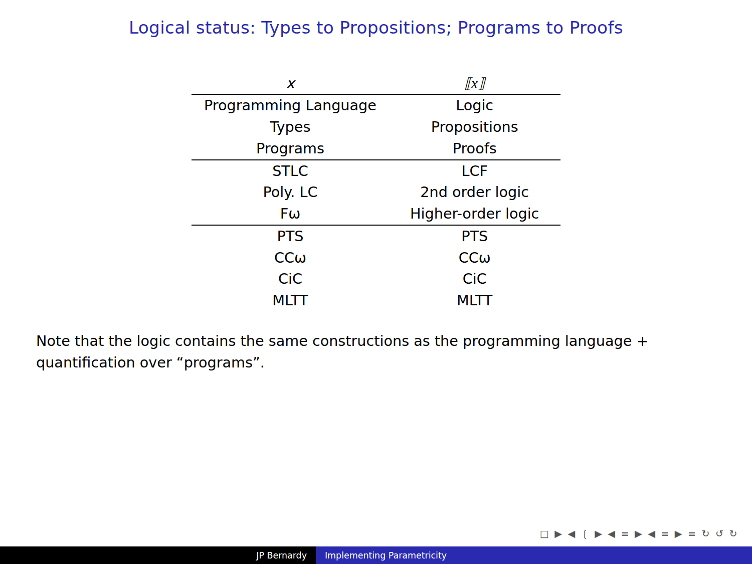Logical status: Types to Propositions; Programs to Proofs
| x | ⟦x⟧ |
| Programming Language | Logic |
| Types | Propositions |
| Programs | Proofs |
| STLC | LCF |
| Poly. LC | 2nd order logic |
| Fω | Higher-order logic |
| PTS | PTS |
| CCω | CCω |
| CiC | CiC |
| MLTT | MLTT |
Note that the logic contains the same constructions as the programming language + quantification over “programs”.
□▶◀❲▶◀≡▶◀≡▶≡↻↺↻
JP Bernardy
Implementing Parametricity